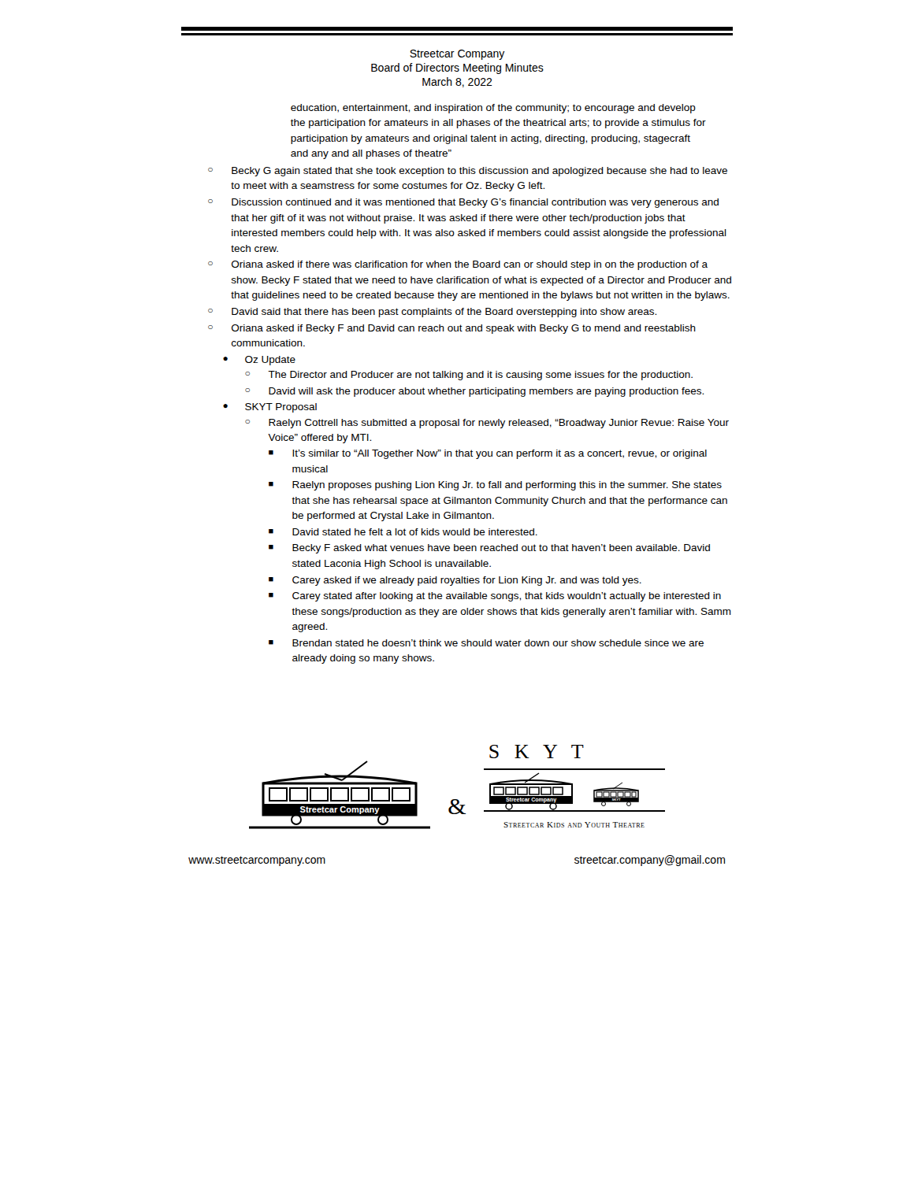Streetcar Company
Board of Directors Meeting Minutes
March 8, 2022
education, entertainment, and inspiration of the community; to encourage and develop the participation for amateurs in all phases of the theatrical arts; to provide a stimulus for participation by amateurs and original talent in acting, directing, producing, stagecraft and any and all phases of theatre”
Becky G again stated that she took exception to this discussion and apologized because she had to leave to meet with a seamstress for some costumes for Oz. Becky G left.
Discussion continued and it was mentioned that Becky G’s financial contribution was very generous and that her gift of it was not without praise. It was asked if there were other tech/production jobs that interested members could help with. It was also asked if members could assist alongside the professional tech crew.
Oriana asked if there was clarification for when the Board can or should step in on the production of a show. Becky F stated that we need to have clarification of what is expected of a Director and Producer and that guidelines need to be created because they are mentioned in the bylaws but not written in the bylaws.
David said that there has been past complaints of the Board overstepping into show areas.
Oriana asked if Becky F and David can reach out and speak with Becky G to mend and reestablish communication.
Oz Update
The Director and Producer are not talking and it is causing some issues for the production.
David will ask the producer about whether participating members are paying production fees.
SKYT Proposal
Raelyn Cottrell has submitted a proposal for newly released, “Broadway Junior Revue: Raise Your Voice” offered by MTI.
It’s similar to “All Together Now” in that you can perform it as a concert, revue, or original musical
Raelyn proposes pushing Lion King Jr. to fall and performing this in the summer. She states that she has rehearsal space at Gilmanton Community Church and that the performance can be performed at Crystal Lake in Gilmanton.
David stated he felt a lot of kids would be interested.
Becky F asked what venues have been reached out to that haven’t been available. David stated Laconia High School is unavailable.
Carey asked if we already paid royalties for Lion King Jr. and was told yes.
Carey stated after looking at the available songs, that kids wouldn’t actually be interested in these songs/production as they are older shows that kids generally aren’t familiar with. Samm agreed.
Brendan stated he doesn’t think we should water down our show schedule since we are already doing so many shows.
Streetcar Company
&
S K Y T
Streetcar Company SKYT
Streetcar Kids and Youth Theatre
www.streetcarcompany.com
streetcar.company@gmail.com